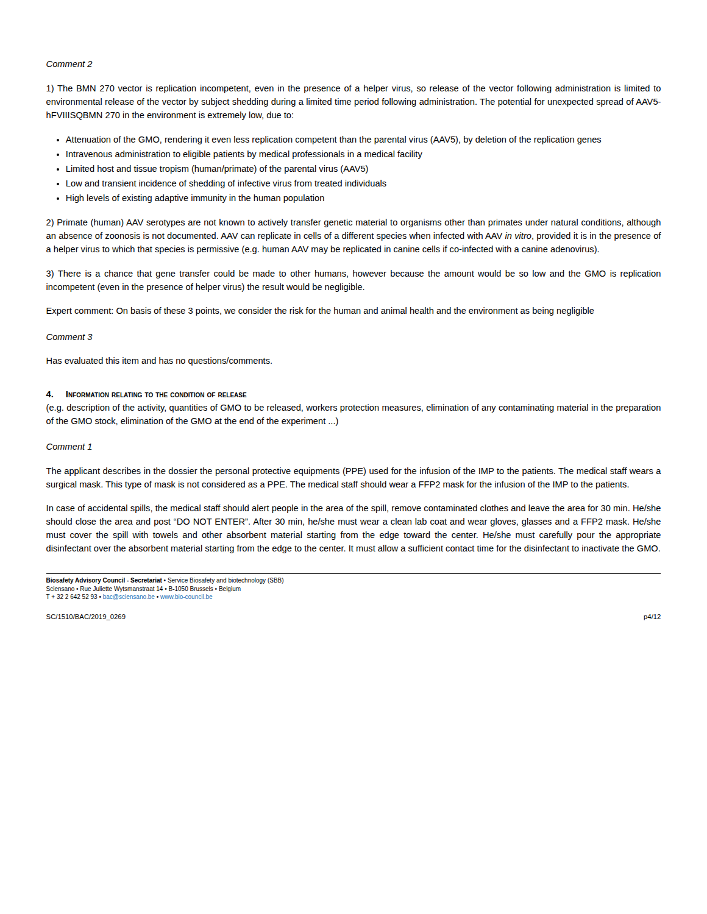Comment 2
1) The BMN 270 vector is replication incompetent, even in the presence of a helper virus, so release of the vector following administration is limited to environmental release of the vector by subject shedding during a limited time period following administration. The potential for unexpected spread of AAV5-hFVIIISQBMN 270 in the environment is extremely low, due to:
Attenuation of the GMO, rendering it even less replication competent than the parental virus (AAV5), by deletion of the replication genes
Intravenous administration to eligible patients by medical professionals in a medical facility
Limited host and tissue tropism (human/primate) of the parental virus (AAV5)
Low and transient incidence of shedding of infective virus from treated individuals
High levels of existing adaptive immunity in the human population
2) Primate (human) AAV serotypes are not known to actively transfer genetic material to organisms other than primates under natural conditions, although an absence of zoonosis is not documented. AAV can replicate in cells of a different species when infected with AAV in vitro, provided it is in the presence of a helper virus to which that species is permissive (e.g. human AAV may be replicated in canine cells if co-infected with a canine adenovirus).
3) There is a chance that gene transfer could be made to other humans, however because the amount would be so low and the GMO is replication incompetent (even in the presence of helper virus) the result would be negligible.
Expert comment: On basis of these 3 points, we consider the risk for the human and animal health and the environment as being negligible
Comment 3
Has evaluated this item and has no questions/comments.
4. Information relating to the condition of release
(e.g. description of the activity, quantities of GMO to be released, workers protection measures, elimination of any contaminating material in the preparation of the GMO stock, elimination of the GMO at the end of the experiment ...)
Comment 1
The applicant describes in the dossier the personal protective equipments (PPE) used for the infusion of the IMP to the patients. The medical staff wears a surgical mask. This type of mask is not considered as a PPE. The medical staff should wear a FFP2 mask for the infusion of the IMP to the patients.
In case of accidental spills, the medical staff should alert people in the area of the spill, remove contaminated clothes and leave the area for 30 min. He/she should close the area and post “DO NOT ENTER”. After 30 min, he/she must wear a clean lab coat and wear gloves, glasses and a FFP2 mask. He/she must cover the spill with towels and other absorbent material starting from the edge toward the center. He/she must carefully pour the appropriate disinfectant over the absorbent material starting from the edge to the center. It must allow a sufficient contact time for the disinfectant to inactivate the GMO.
Biosafety Advisory Council - Secretariat • Service Biosafety and biotechnology (SBB)
Sciensano • Rue Juliette Wytsmanstraat 14 • B-1050 Brussels • Belgium
T + 32 2 642 52 93 • bac@sciensano.be • www.bio-council.be
SC/1510/BAC/2019_0269 p4/12